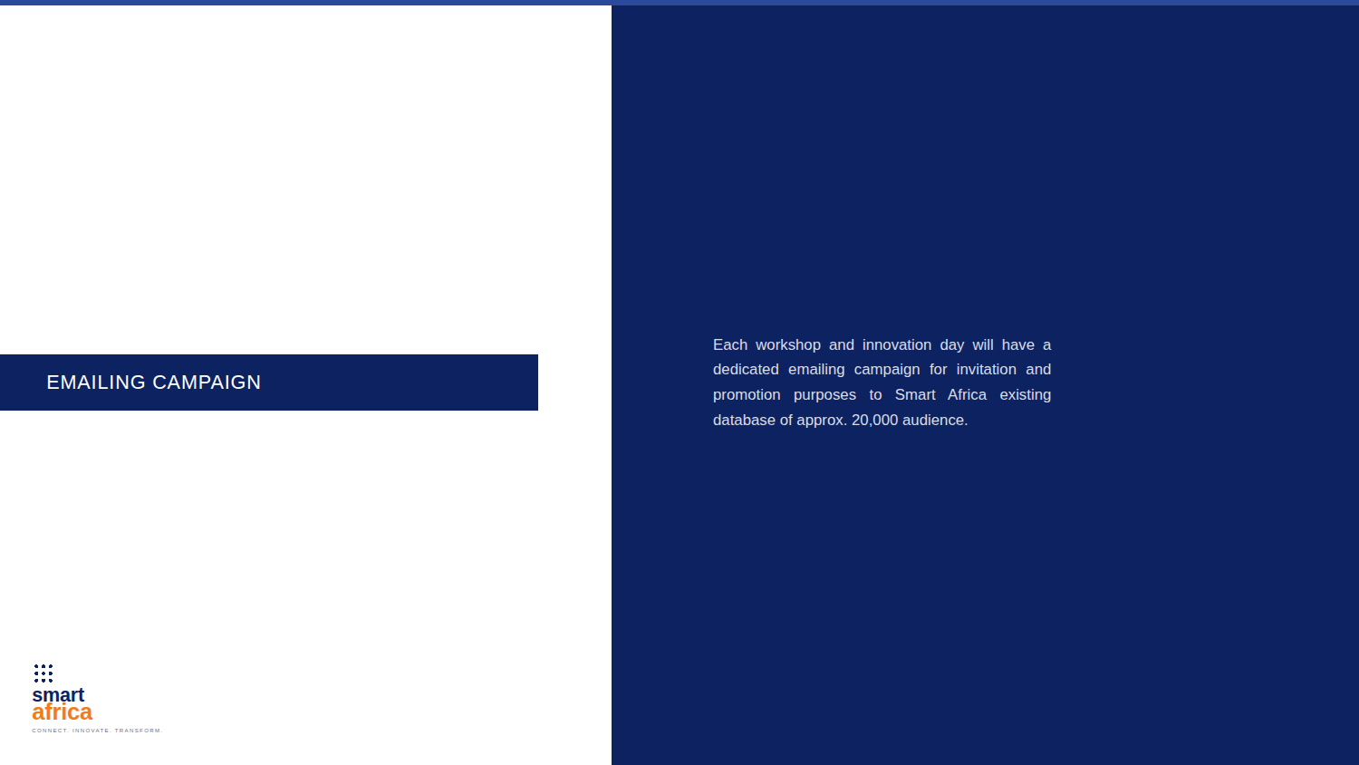EMAILING CAMPAIGN
smart africa CONNECT. INNOVATE. TRANSFORM.
Each workshop and innovation day will have a dedicated emailing campaign for invitation and promotion purposes to Smart Africa existing database of approx. 20,000 audience.